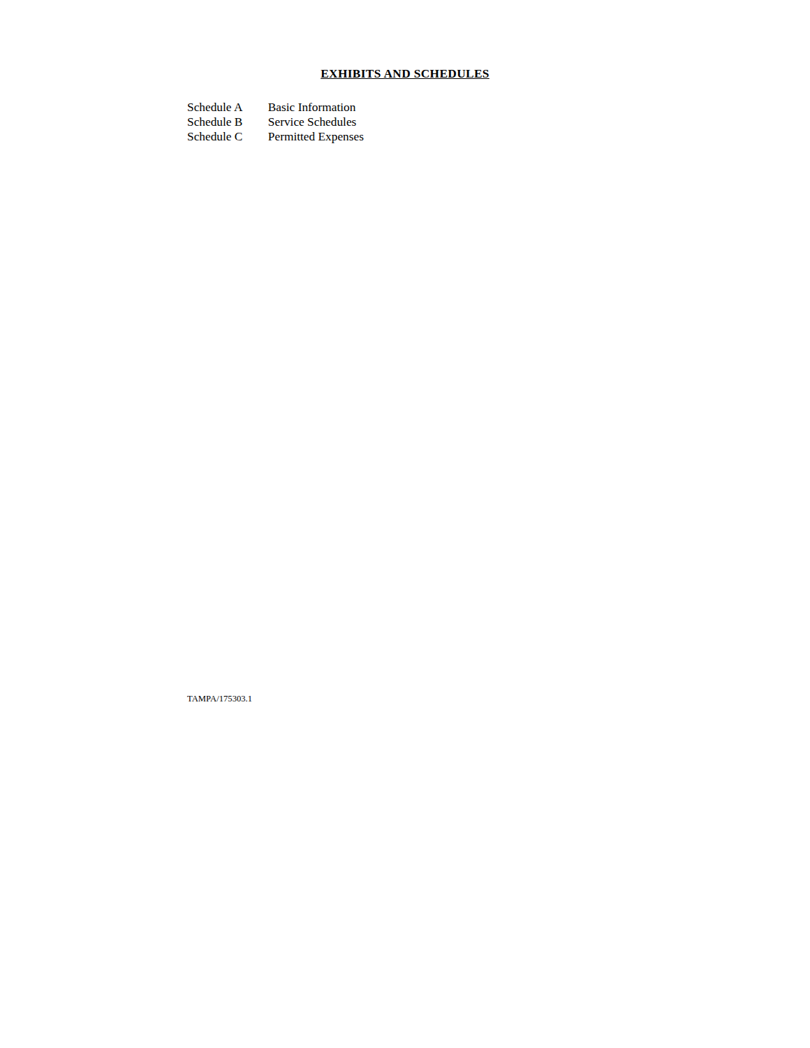EXHIBITS AND SCHEDULES
| Schedule A | Basic Information |
| Schedule B | Service Schedules |
| Schedule C | Permitted Expenses |
TAMPA/175303.1